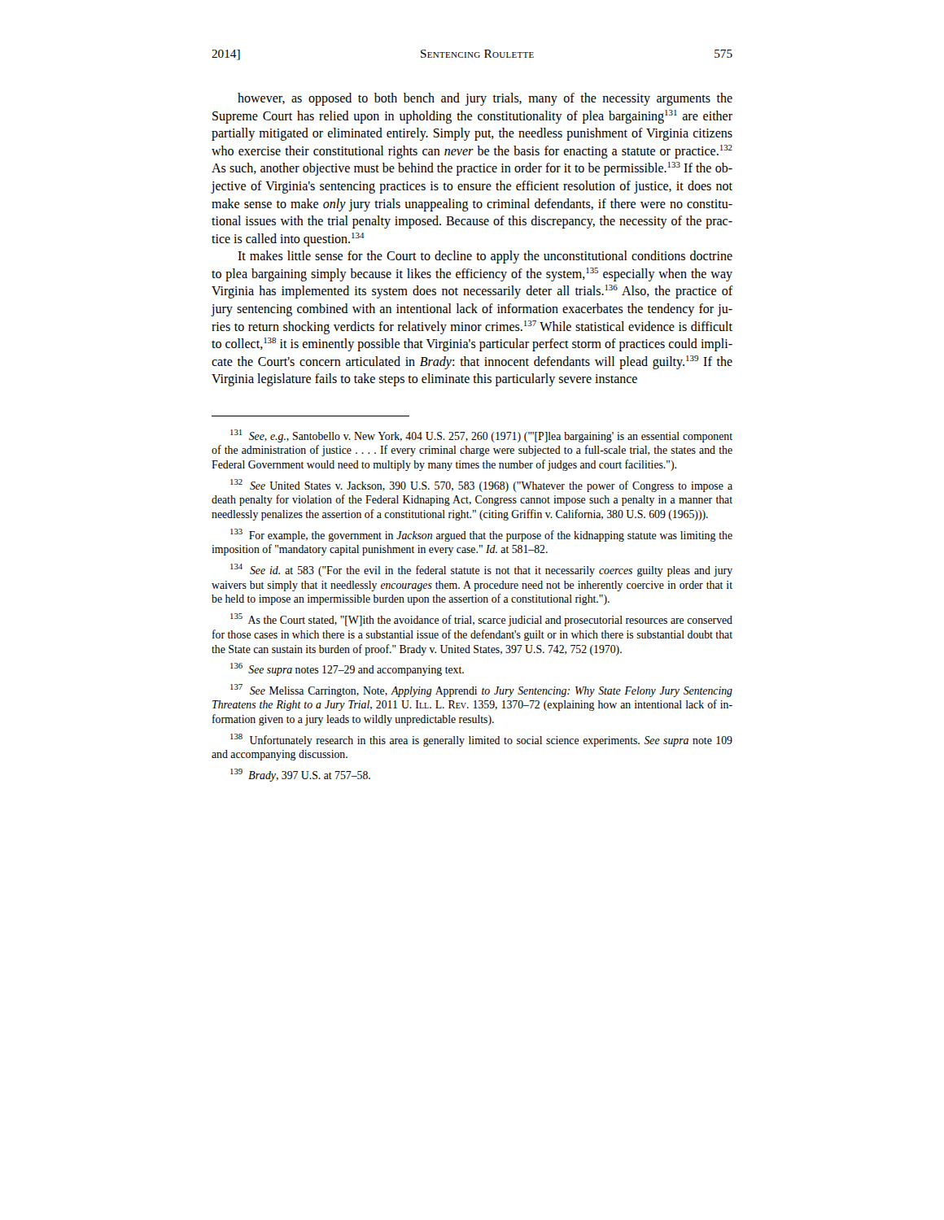2014] Sentencing Roulette 575
however, as opposed to both bench and jury trials, many of the necessity arguments the Supreme Court has relied upon in upholding the constitutionality of plea bargaining131 are either partially mitigated or eliminated entirely. Simply put, the needless punishment of Virginia citizens who exercise their constitutional rights can never be the basis for enacting a statute or practice.132 As such, another objective must be behind the practice in order for it to be permissible.133 If the objective of Virginia's sentencing practices is to ensure the efficient resolution of justice, it does not make sense to make only jury trials unappealing to criminal defendants, if there were no constitutional issues with the trial penalty imposed. Because of this discrepancy, the necessity of the practice is called into question.134
It makes little sense for the Court to decline to apply the unconstitutional conditions doctrine to plea bargaining simply because it likes the efficiency of the system,135 especially when the way Virginia has implemented its system does not necessarily deter all trials.136 Also, the practice of jury sentencing combined with an intentional lack of information exacerbates the tendency for juries to return shocking verdicts for relatively minor crimes.137 While statistical evidence is difficult to collect,138 it is eminently possible that Virginia's particular perfect storm of practices could implicate the Court's concern articulated in Brady: that innocent defendants will plead guilty.139 If the Virginia legislature fails to take steps to eliminate this particularly severe instance
131 See, e.g., Santobello v. New York, 404 U.S. 257, 260 (1971) ("'[P]lea bargaining' is an essential component of the administration of justice . . . . If every criminal charge were subjected to a full-scale trial, the states and the Federal Government would need to multiply by many times the number of judges and court facilities.").
132 See United States v. Jackson, 390 U.S. 570, 583 (1968) ("Whatever the power of Congress to impose a death penalty for violation of the Federal Kidnaping Act, Congress cannot impose such a penalty in a manner that needlessly penalizes the assertion of a constitutional right." (citing Griffin v. California, 380 U.S. 609 (1965))).
133 For example, the government in Jackson argued that the purpose of the kidnapping statute was limiting the imposition of "mandatory capital punishment in every case." Id. at 581–82.
134 See id. at 583 ("For the evil in the federal statute is not that it necessarily coerces guilty pleas and jury waivers but simply that it needlessly encourages them. A procedure need not be inherently coercive in order that it be held to impose an impermissible burden upon the assertion of a constitutional right.").
135 As the Court stated, "[W]ith the avoidance of trial, scarce judicial and prosecutorial resources are conserved for those cases in which there is a substantial issue of the defendant's guilt or in which there is substantial doubt that the State can sustain its burden of proof." Brady v. United States, 397 U.S. 742, 752 (1970).
136 See supra notes 127–29 and accompanying text.
137 See Melissa Carrington, Note, Applying Apprendi to Jury Sentencing: Why State Felony Jury Sentencing Threatens the Right to a Jury Trial, 2011 U. Ill. L. Rev. 1359, 1370–72 (explaining how an intentional lack of information given to a jury leads to wildly unpredictable results).
138 Unfortunately research in this area is generally limited to social science experiments. See supra note 109 and accompanying discussion.
139 Brady, 397 U.S. at 757–58.